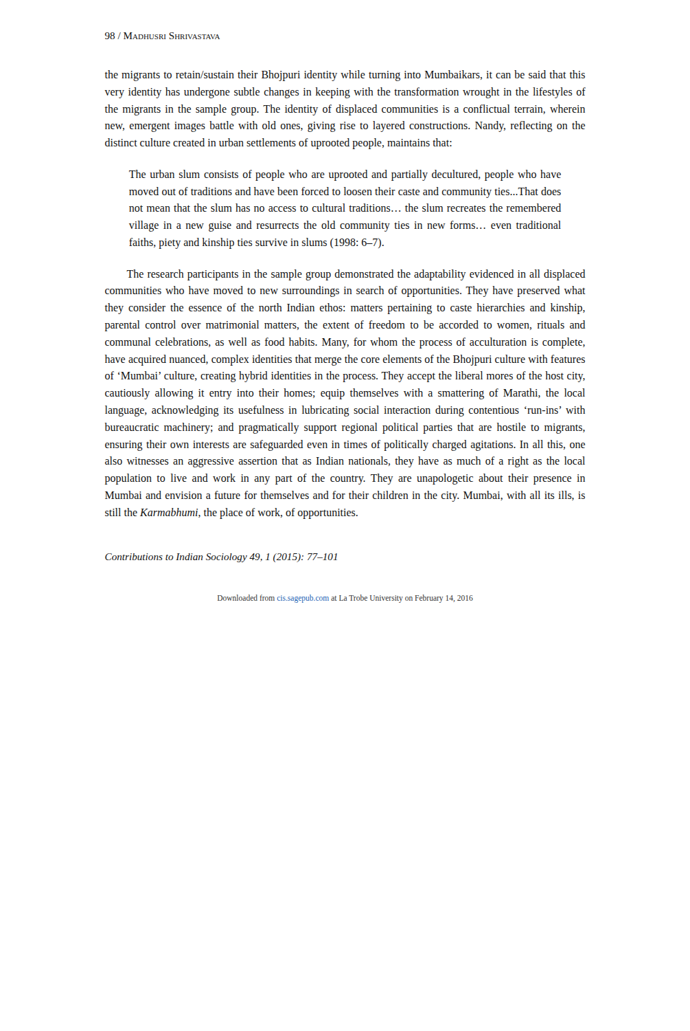98 / Madhusri Shrivastava
the migrants to retain/sustain their Bhojpuri identity while turning into Mumbaikars, it can be said that this very identity has undergone subtle changes in keeping with the transformation wrought in the lifestyles of the migrants in the sample group. The identity of displaced communities is a conflictual terrain, wherein new, emergent images battle with old ones, giving rise to layered constructions. Nandy, reflecting on the distinct culture created in urban settlements of uprooted people, maintains that:
The urban slum consists of people who are uprooted and partially decultured, people who have moved out of traditions and have been forced to loosen their caste and community ties...That does not mean that the slum has no access to cultural traditions… the slum recreates the remembered village in a new guise and resurrects the old community ties in new forms… even traditional faiths, piety and kinship ties survive in slums (1998: 6–7).
The research participants in the sample group demonstrated the adaptability evidenced in all displaced communities who have moved to new surroundings in search of opportunities. They have preserved what they consider the essence of the north Indian ethos: matters pertaining to caste hierarchies and kinship, parental control over matrimonial matters, the extent of freedom to be accorded to women, rituals and communal celebrations, as well as food habits. Many, for whom the process of acculturation is complete, have acquired nuanced, complex identities that merge the core elements of the Bhojpuri culture with features of ‘Mumbai’ culture, creating hybrid identities in the process. They accept the liberal mores of the host city, cautiously allowing it entry into their homes; equip themselves with a smattering of Marathi, the local language, acknowledging its usefulness in lubricating social interaction during contentious ‘run-ins’ with bureaucratic machinery; and pragmatically support regional political parties that are hostile to migrants, ensuring their own interests are safeguarded even in times of politically charged agitations. In all this, one also witnesses an aggressive assertion that as Indian nationals, they have as much of a right as the local population to live and work in any part of the country. They are unapologetic about their presence in Mumbai and envision a future for themselves and for their children in the city. Mumbai, with all its ills, is still the Karmabhumi, the place of work, of opportunities.
Contributions to Indian Sociology 49, 1 (2015): 77–101
Downloaded from cis.sagepub.com at La Trobe University on February 14, 2016